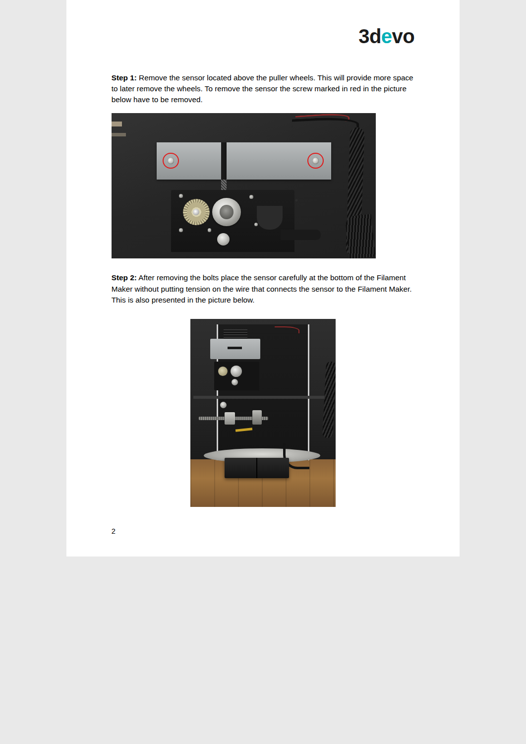3 devo
Step 1: Remove the sensor located above the puller wheels. This will provide more space to later remove the wheels. To remove the sensor the screw marked in red in the picture below have to be removed.
Step 2: After removing the bolts place the sensor carefully at the bottom of the Filament Maker without putting tension on the wire that connects the sensor to the Filament Maker. This is also presented in the picture below.
2